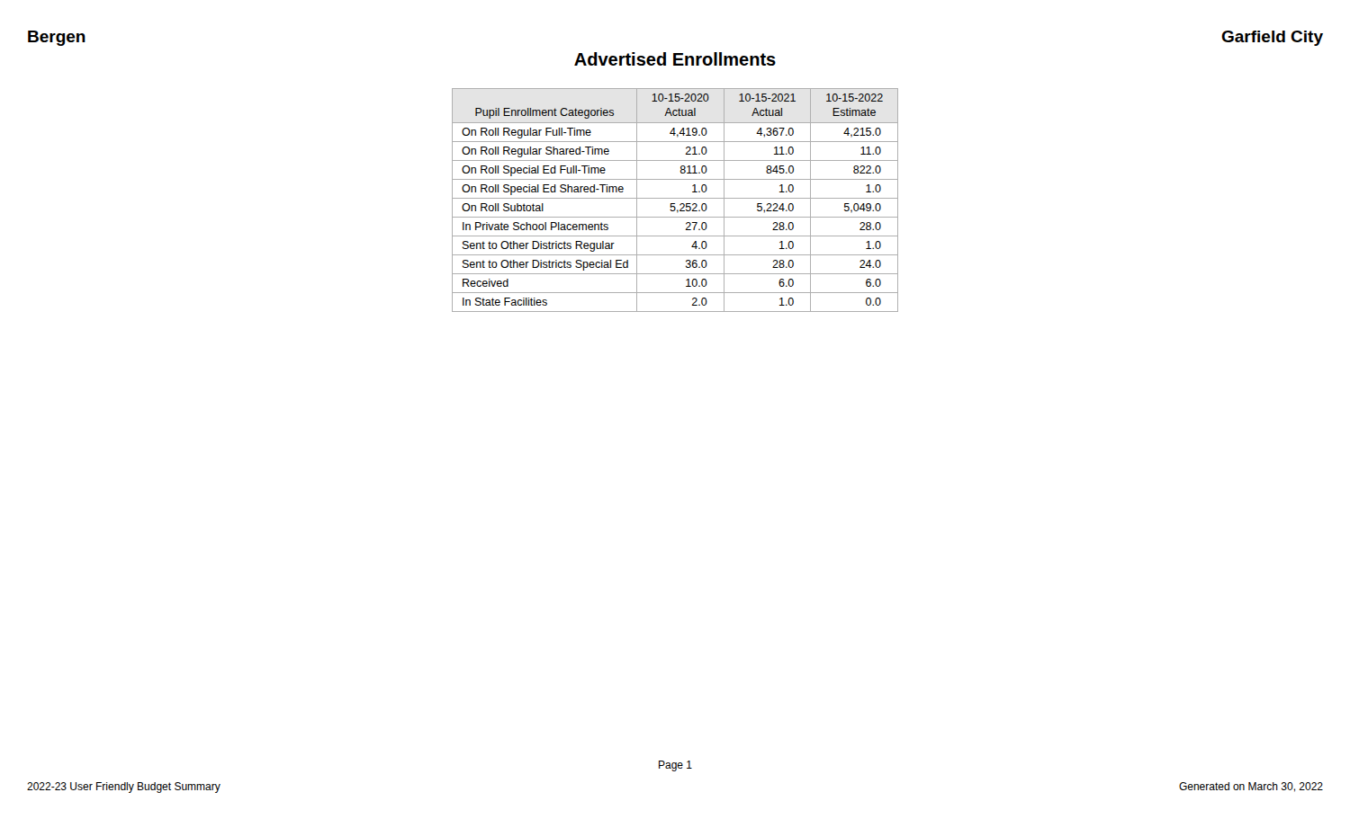Bergen
Garfield City
Advertised Enrollments
| Pupil Enrollment Categories | 10-15-2020 Actual | 10-15-2021 Actual | 10-15-2022 Estimate |
| --- | --- | --- | --- |
| On Roll Regular Full-Time | 4,419.0 | 4,367.0 | 4,215.0 |
| On Roll Regular Shared-Time | 21.0 | 11.0 | 11.0 |
| On Roll Special Ed Full-Time | 811.0 | 845.0 | 822.0 |
| On Roll Special Ed Shared-Time | 1.0 | 1.0 | 1.0 |
| On Roll Subtotal | 5,252.0 | 5,224.0 | 5,049.0 |
| In Private School Placements | 27.0 | 28.0 | 28.0 |
| Sent to Other Districts Regular | 4.0 | 1.0 | 1.0 |
| Sent to Other Districts Special Ed | 36.0 | 28.0 | 24.0 |
| Received | 10.0 | 6.0 | 6.0 |
| In State Facilities | 2.0 | 1.0 | 0.0 |
Page 1
2022-23 User Friendly Budget Summary
Generated on March 30, 2022